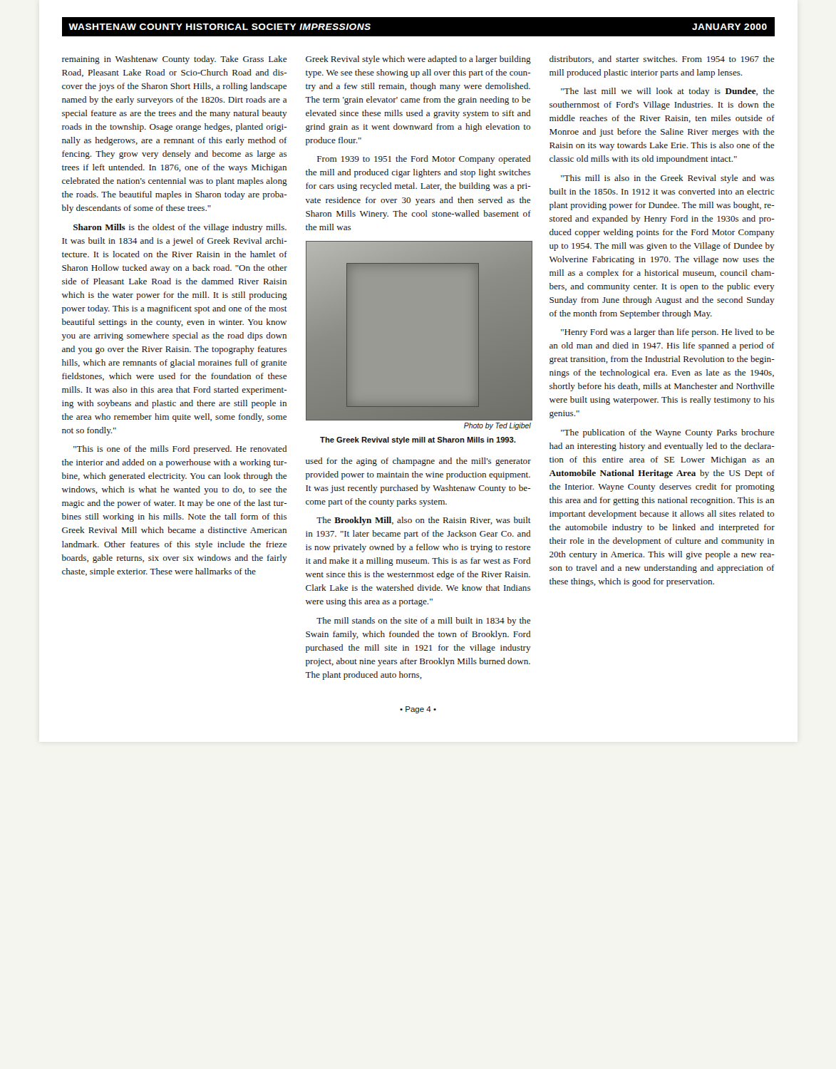Washtenaw County Historical Society Impressions January 2000
remaining in Washtenaw County today. Take Grass Lake Road, Pleasant Lake Road or Scio-Church Road and discover the joys of the Sharon Short Hills, a rolling landscape named by the early surveyors of the 1820s. Dirt roads are a special feature as are the trees and the many natural beauty roads in the township. Osage orange hedges, planted originally as hedgerows, are a remnant of this early method of fencing. They grow very densely and become as large as trees if left untended. In 1876, one of the ways Michigan celebrated the nation's centennial was to plant maples along the roads. The beautiful maples in Sharon today are probably descendants of some of these trees."
Sharon Mills is the oldest of the village industry mills. It was built in 1834 and is a jewel of Greek Revival architecture. It is located on the River Raisin in the hamlet of Sharon Hollow tucked away on a back road. "On the other side of Pleasant Lake Road is the dammed River Raisin which is the water power for the mill. It is still producing power today. This is a magnificent spot and one of the most beautiful settings in the county, even in winter. You know you are arriving somewhere special as the road dips down and you go over the River Raisin. The topography features hills, which are remnants of glacial moraines full of granite fieldstones, which were used for the foundation of these mills. It was also in this area that Ford started experimenting with soybeans and plastic and there are still people in the area who remember him quite well, some fondly, some not so fondly."
"This is one of the mills Ford preserved. He renovated the interior and added on a powerhouse with a working turbine, which generated electricity. You can look through the windows, which is what he wanted you to do, to see the magic and the power of water. It may be one of the last turbines still working in his mills. Note the tall form of this Greek Revival Mill which became a distinctive American landmark. Other features of this style include the frieze boards, gable returns, six over six windows and the fairly chaste, simple exterior. These were hallmarks of the
Greek Revival style which were adapted to a larger building type. We see these showing up all over this part of the country and a few still remain, though many were demolished. The term 'grain elevator' came from the grain needing to be elevated since these mills used a gravity system to sift and grind grain as it went downward from a high elevation to produce flour."
From 1939 to 1951 the Ford Motor Company operated the mill and produced cigar lighters and stop light switches for cars using recycled metal. Later, the building was a private residence for over 30 years and then served as the Sharon Mills Winery. The cool stone-walled basement of the mill was
Photo by Ted Ligibel
The Greek Revival style mill at Sharon Mills in 1993.
used for the aging of champagne and the mill's generator provided power to maintain the wine production equipment. It was just recently purchased by Washtenaw County to become part of the county parks system.
The Brooklyn Mill, also on the Raisin River, was built in 1937. "It later became part of the Jackson Gear Co. and is now privately owned by a fellow who is trying to restore it and make it a milling museum. This is as far west as Ford went since this is the westernmost edge of the River Raisin. Clark Lake is the watershed divide. We know that Indians were using this area as a portage."
The mill stands on the site of a mill built in 1834 by the Swain family, which founded the town of Brooklyn. Ford purchased the mill site in 1921 for the village industry project, about nine years after Brooklyn Mills burned down. The plant produced auto horns,
distributors, and starter switches. From 1954 to 1967 the mill produced plastic interior parts and lamp lenses.
"The last mill we will look at today is Dundee, the southernmost of Ford's Village Industries. It is down the middle reaches of the River Raisin, ten miles outside of Monroe and just before the Saline River merges with the Raisin on its way towards Lake Erie. This is also one of the classic old mills with its old impoundment intact."
"This mill is also in the Greek Revival style and was built in the 1850s. In 1912 it was converted into an electric plant providing power for Dundee. The mill was bought, restored and expanded by Henry Ford in the 1930s and produced copper welding points for the Ford Motor Company up to 1954. The mill was given to the Village of Dundee by Wolverine Fabricating in 1970. The village now uses the mill as a complex for a historical museum, council chambers, and community center. It is open to the public every Sunday from June through August and the second Sunday of the month from September through May.
"Henry Ford was a larger than life person. He lived to be an old man and died in 1947. His life spanned a period of great transition, from the Industrial Revolution to the beginnings of the technological era. Even as late as the 1940s, shortly before his death, mills at Manchester and Northville were built using waterpower. This is really testimony to his genius."
"The publication of the Wayne County Parks brochure had an interesting history and eventually led to the declaration of this entire area of SE Lower Michigan as an Automobile National Heritage Area by the US Dept of the Interior. Wayne County deserves credit for promoting this area and for getting this national recognition. This is an important development because it allows all sites related to the automobile industry to be linked and interpreted for their role in the development of culture and community in 20th century in America. This will give people a new reason to travel and a new understanding and appreciation of these things, which is good for preservation.
• Page 4 •